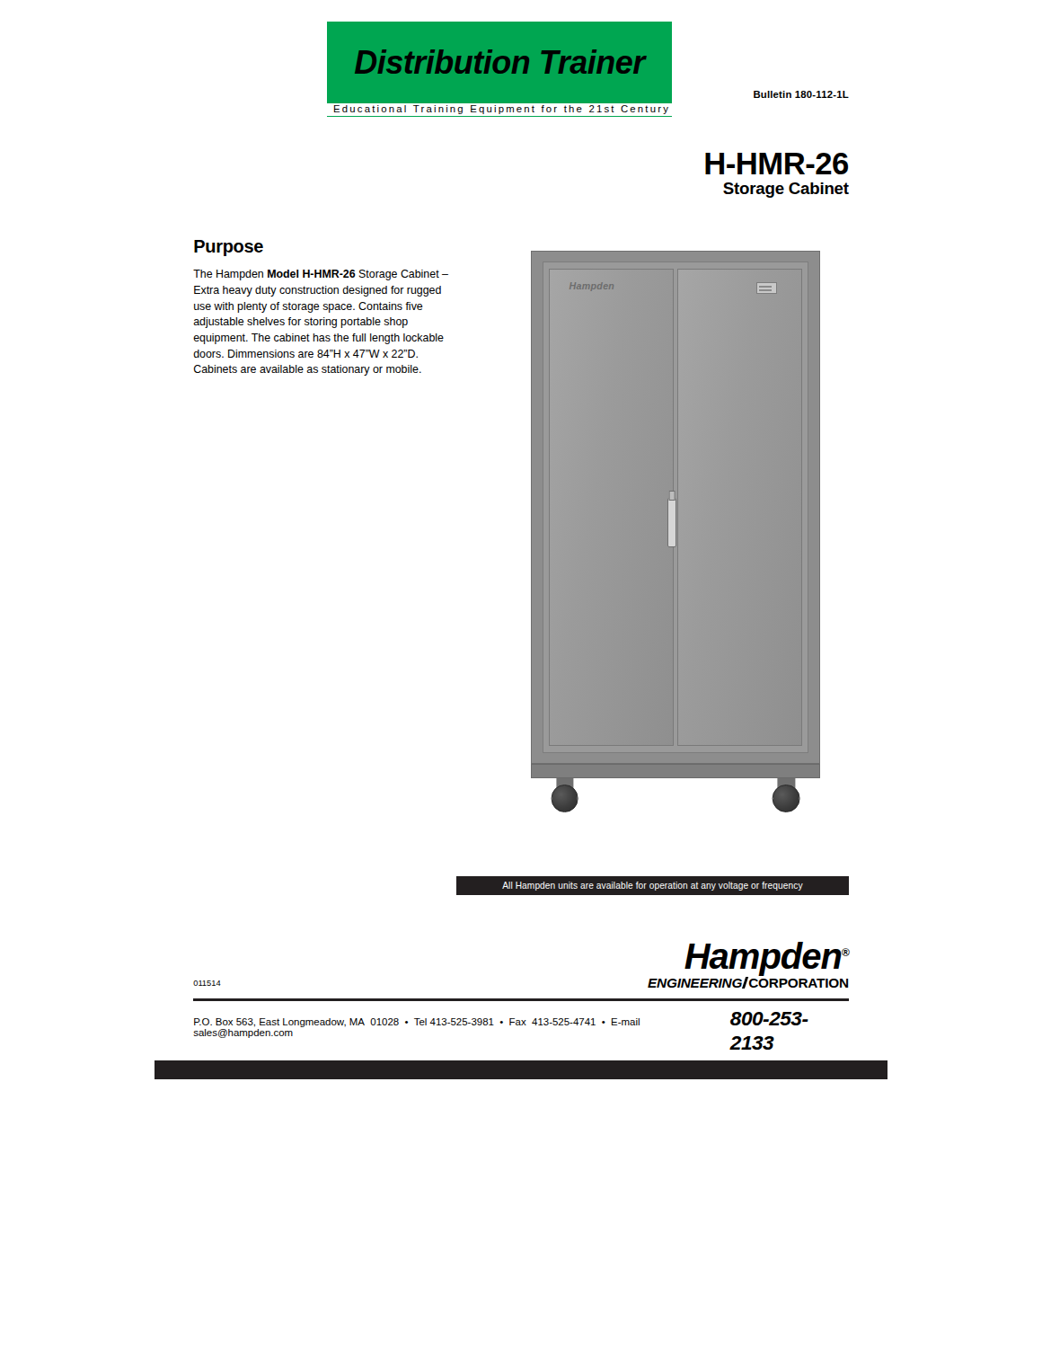Distribution Trainer
Educational Training Equipment for the 21st Century
Bulletin 180-112-1L
H-HMR-26
Storage Cabinet
Purpose
The Hampden Model H-HMR-26 Storage Cabinet – Extra heavy duty construction designed for rugged use with plenty of storage space. Contains five adjustable shelves for storing portable shop equipment. The cabinet has the full length lockable doors. Dimmensions are 84”H x 47”W x 22”D. Cabinets are available as stationary or mobile.
Hampden
All Hampden units are available for operation at any voltage or frequency
011514
Hampden®
ENGINEERING CORPORATION
P.O. Box 563, East Longmeadow, MA 01028 • Tel 413-525-3981 • Fax 413-525-4741 • E-mail sales@hampden.com
800-253-2133